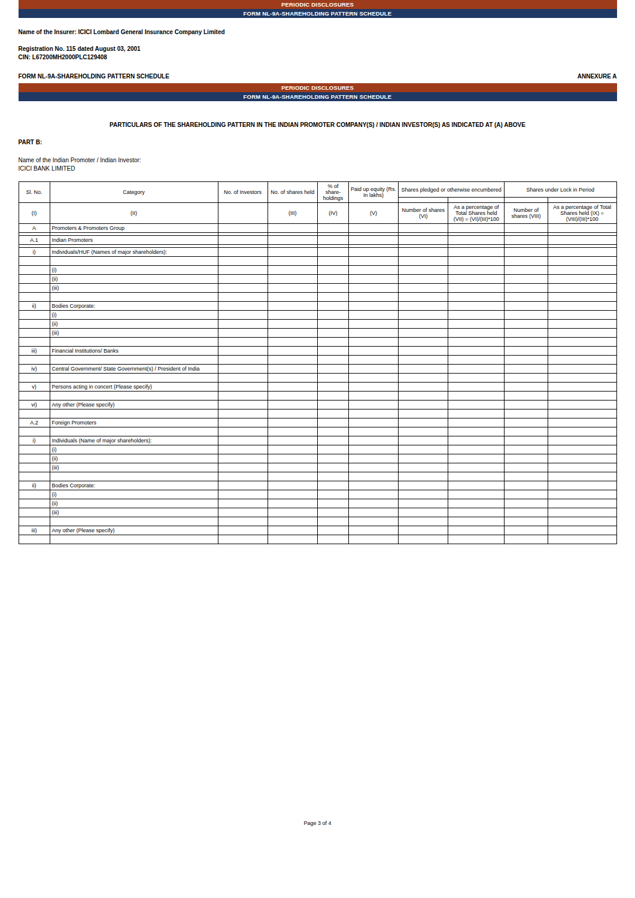| PERIODIC DISCLOSURES |
| FORM NL-9A-SHAREHOLDING PATTERN SCHEDULE |
Name of the Insurer: ICICI Lombard General Insurance Company Limited
Registration No. 115 dated August 03, 2001
CIN: L67200MH2000PLC129408
FORM NL-9A-SHAREHOLDING PATTERN SCHEDULE ANNEXURE A
| PERIODIC DISCLOSURES |
| FORM NL-9A-SHAREHOLDING PATTERN SCHEDULE |
PARTICULARS OF THE SHAREHOLDING PATTERN IN THE INDIAN PROMOTER COMPANY(S) / INDIAN INVESTOR(S) AS INDICATED AT (A) ABOVE
PART B:
Name of the Indian Promoter / Indian Investor:
ICICI BANK LIMITED
| Sl. No. | Category | No. of Investors | No. of shares held | % of share-holdings | Paid up equity (Rs. In lakhs) | Shares pledged or otherwise encumbered | Shares under Lock in Period |
| --- | --- | --- | --- | --- | --- | --- | --- |
| (I) | (II) | | (III) | (IV) | (V) | Number of shares (VI) | As a percentage of Total Shares held (VII) = (VI)/(III)*100 | Number of shares (VIII) | As a percentage of Total Shares held (IX) = (VIII)/(III)*100 |
| A | Promoters & Promoters Group | | | | | | | | |
| A.1 | Indian Promoters | | | | | | | | |
| i) | Individuals/HUF (Names of major shareholders): | | | | | | | | |
| | (i) | | | | | | | | |
| | (ii) | | | | | | | | |
| | (iii) | | | | | | | | |
| ii) | Bodies Corporate: | | | | | | | | |
| | (i) | | | | | | | | |
| | (ii) | | | | | | | | |
| | (iii) | | | | | | | | |
| iii) | Financial Institutions/ Banks | | | | | | | | |
| iv) | Central Government/ State Government(s) / President of India | | | | | | | | |
| v) | Persons acting in concert (Please specify) | | | | | | | | |
| vi) | Any other (Please specify) | | | | | | | | |
| A.2 | Foreign Promoters | | | | | | | | |
| i) | Individuals (Name of major shareholders): | | | | | | | | |
| | (i) | | | | | | | | |
| | (ii) | | | | | | | | |
| | (iii) | | | | | | | | |
| ii) | Bodies Corporate: | | | | | | | | |
| | (i) | | | | | | | | |
| | (ii) | | | | | | | | |
| | (iii) | | | | | | | | |
| iii) | Any other (Please specify) | | | | | | | | |
Page 3 of 4